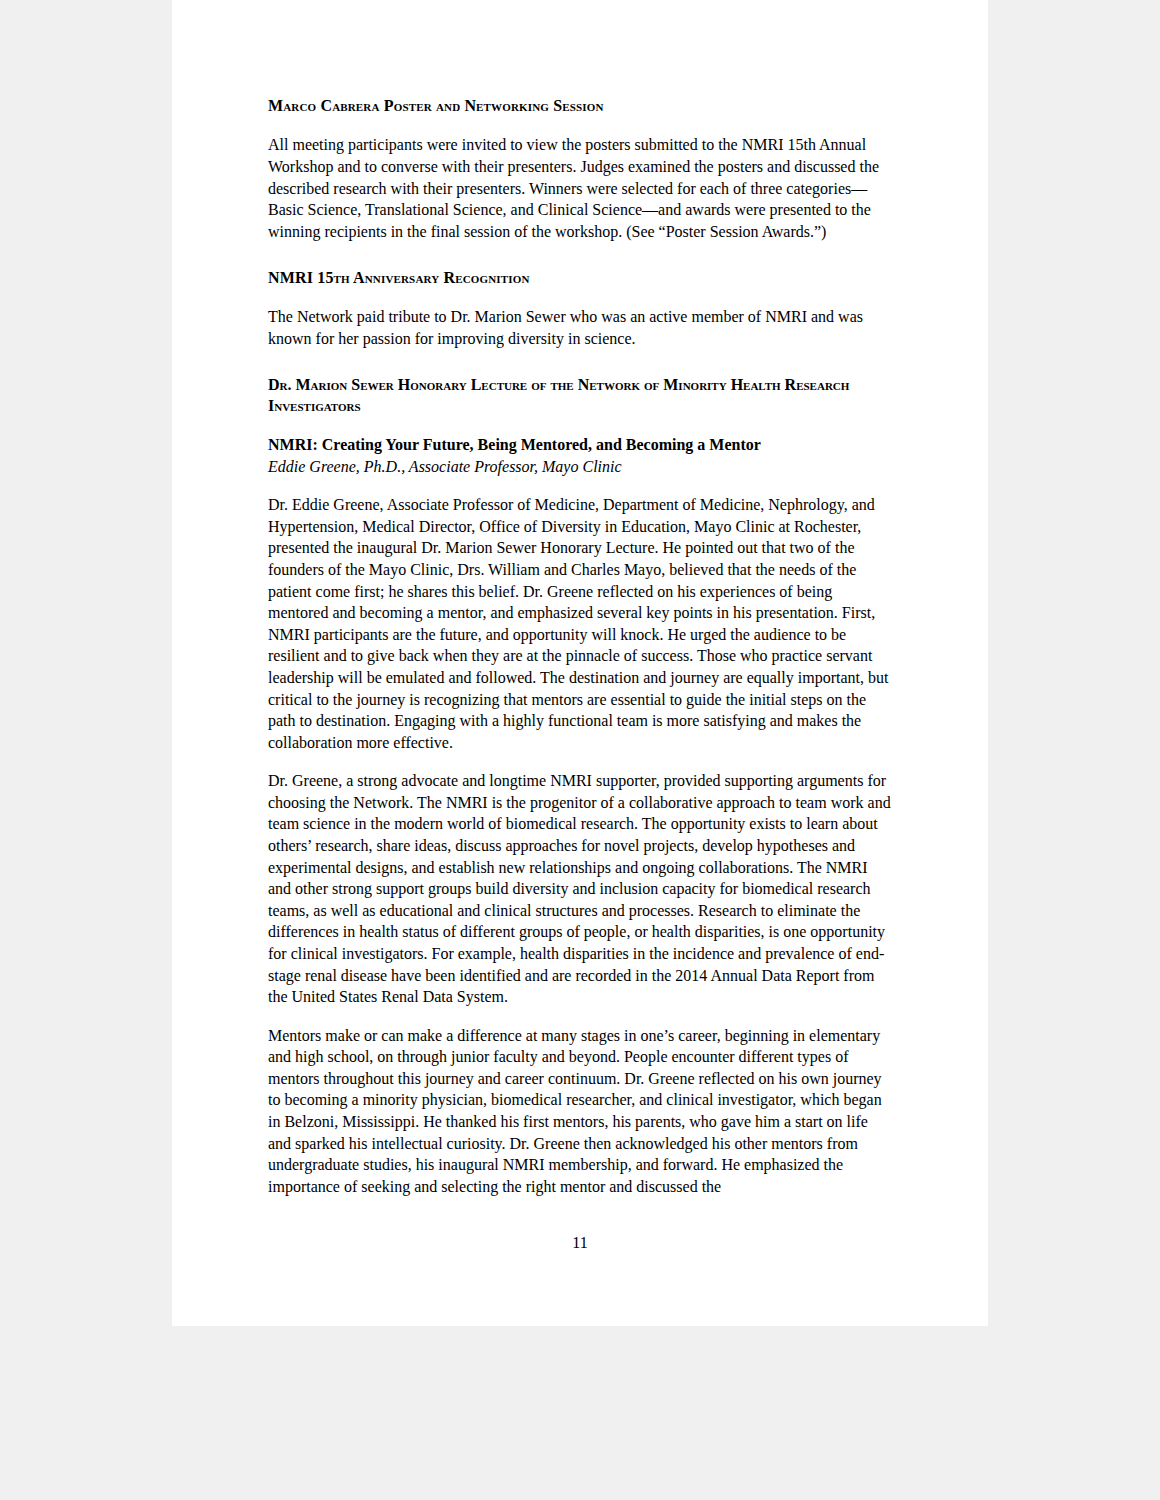Marco Cabrera Poster and Networking Session
All meeting participants were invited to view the posters submitted to the NMRI 15th Annual Workshop and to converse with their presenters. Judges examined the posters and discussed the described research with their presenters. Winners were selected for each of three categories—Basic Science, Translational Science, and Clinical Science—and awards were presented to the winning recipients in the final session of the workshop. (See “Poster Session Awards.”)
NMRI 15th Anniversary Recognition
The Network paid tribute to Dr. Marion Sewer who was an active member of NMRI and was known for her passion for improving diversity in science.
Dr. Marion Sewer Honorary Lecture of the Network of Minority Health Research Investigators
NMRI: Creating Your Future, Being Mentored, and Becoming a Mentor
Eddie Greene, Ph.D., Associate Professor, Mayo Clinic
Dr. Eddie Greene, Associate Professor of Medicine, Department of Medicine, Nephrology, and Hypertension, Medical Director, Office of Diversity in Education, Mayo Clinic at Rochester, presented the inaugural Dr. Marion Sewer Honorary Lecture. He pointed out that two of the founders of the Mayo Clinic, Drs. William and Charles Mayo, believed that the needs of the patient come first; he shares this belief. Dr. Greene reflected on his experiences of being mentored and becoming a mentor, and emphasized several key points in his presentation. First, NMRI participants are the future, and opportunity will knock. He urged the audience to be resilient and to give back when they are at the pinnacle of success. Those who practice servant leadership will be emulated and followed. The destination and journey are equally important, but critical to the journey is recognizing that mentors are essential to guide the initial steps on the path to destination. Engaging with a highly functional team is more satisfying and makes the collaboration more effective.
Dr. Greene, a strong advocate and longtime NMRI supporter, provided supporting arguments for choosing the Network. The NMRI is the progenitor of a collaborative approach to team work and team science in the modern world of biomedical research. The opportunity exists to learn about others’ research, share ideas, discuss approaches for novel projects, develop hypotheses and experimental designs, and establish new relationships and ongoing collaborations. The NMRI and other strong support groups build diversity and inclusion capacity for biomedical research teams, as well as educational and clinical structures and processes. Research to eliminate the differences in health status of different groups of people, or health disparities, is one opportunity for clinical investigators. For example, health disparities in the incidence and prevalence of end-stage renal disease have been identified and are recorded in the 2014 Annual Data Report from the United States Renal Data System.
Mentors make or can make a difference at many stages in one’s career, beginning in elementary and high school, on through junior faculty and beyond. People encounter different types of mentors throughout this journey and career continuum. Dr. Greene reflected on his own journey to becoming a minority physician, biomedical researcher, and clinical investigator, which began in Belzoni, Mississippi. He thanked his first mentors, his parents, who gave him a start on life and sparked his intellectual curiosity. Dr. Greene then acknowledged his other mentors from undergraduate studies, his inaugural NMRI membership, and forward. He emphasized the importance of seeking and selecting the right mentor and discussed the
11